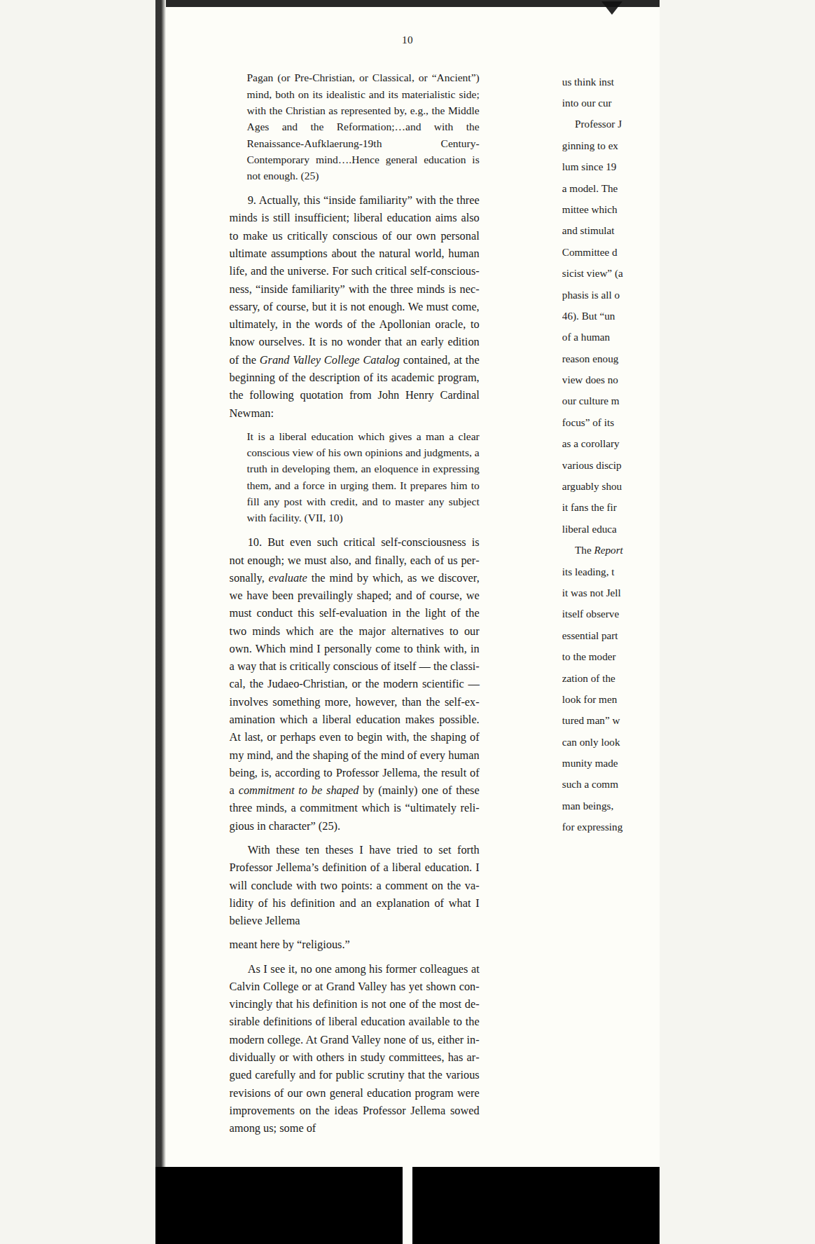10
Pagan (or Pre-Christian, or Classical, or “Ancient”) mind, both on its idealistic and its materialistic side; with the Christian as represented by, e.g., the Middle Ages and the Reformation;…and with the Renaissance-Aufklaerung-19th Century-Contemporary mind….Hence general education is not enough. (25)
9. Actually, this “inside familiarity” with the three minds is still insufficient; liberal education aims also to make us critically conscious of our own personal ultimate assumptions about the natural world, human life, and the universe. For such critical self-consciousness, “inside familiarity” with the three minds is necessary, of course, but it is not enough. We must come, ultimately, in the words of the Apollonian oracle, to know ourselves. It is no wonder that an early edition of the Grand Valley College Catalog contained, at the beginning of the description of its academic program, the following quotation from John Henry Cardinal Newman:
It is a liberal education which gives a man a clear conscious view of his own opinions and judgments, a truth in developing them, an eloquence in expressing them, and a force in urging them. It prepares him to fill any post with credit, and to master any subject with facility. (VII, 10)
10. But even such critical self-consciousness is not enough; we must also, and finally, each of us personally, evaluate the mind by which, as we discover, we have been prevailingly shaped; and of course, we must conduct this self-evaluation in the light of the two minds which are the major alternatives to our own. Which mind I personally come to think with, in a way that is critically conscious of itself — the classical, the Judaeo-Christian, or the modern scientific — involves something more, however, than the self-examination which a liberal education makes possible. At last, or perhaps even to begin with, the shaping of my mind, and the shaping of the mind of every human being, is, according to Professor Jellema, the result of a commitment to be shaped by (mainly) one of these three minds, a commitment which is “ultimately religious in character” (25).
With these ten theses I have tried to set forth Professor Jellema’s definition of a liberal education. I will conclude with two points: a comment on the validity of his definition and an explanation of what I believe Jellema
meant here by “religious.”
As I see it, no one among his former colleagues at Calvin College or at Grand Valley has yet shown convincingly that his definition is not one of the most desirable definitions of liberal education available to the modern college. At Grand Valley none of us, either individually or with others in study committees, has argued carefully and for public scrutiny that the various revisions of our own general education program were improvements on the ideas Professor Jellema sowed among us; some of
us think inst
into our cur
Professor J
ginning to ex
lum since 19
a model. The
mittee which
and stimulat
Committee d
sicist view” (a
phasis is all o
46). But “un
of a human
reason enoug
view does no
our culture m
focus” of its
as a corollary
various discip
arguably shou
it fans the fir
liberal educa
The Report
its leading, t
it was not Jell
itself observe
essential part
to the moder
zation of the
look for men
tured man” w
can only look
munity made
such a comm
man beings,
for expressing